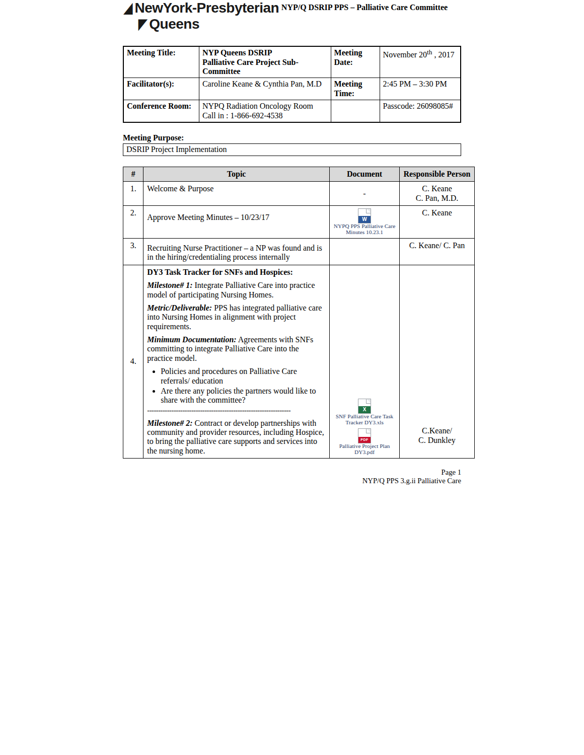◢NewYork-Presbyterian
◤Queens
NYP/Q DSRIP PPS – Palliative Care Committee
| Meeting Title: | NYP Queens DSRIP Palliative Care Project Sub-Committee | Meeting Date: | November 20 th , 2017 |
| Facilitator(s): | Caroline Keane & Cynthia Pan, M.D | Meeting Time: | 2:45 PM – 3:30 PM |
| Conference Room: | NYPQ Radiation Oncology Room Call in : 1-866-692-4538 | | Passcode: 26098085# |
Meeting Purpose:
DSRIP Project Implementation
| # | Topic | Document | Responsible Person |
| --- | --- | --- | --- |
| 1. | Welcome & Purpose | - | C. Keane C. Pan, M.D. |
| 2. | Approve Meeting Minutes – 10/23/17 | NYPQ PPS Palliative Care Minutes 10.23.1 | C. Keane |
| 3. | Recruiting Nurse Practitioner – a NP was found and is in the hiring/credentialing process internally | | C. Keane/ C. Pan |
| 4. | DY3 Task Tracker for SNFs and Hospices: Milestone# 1: Integrate Palliative Care into practice model of participating Nursing Homes. Metric/Deliverable: PPS has integrated palliative care into Nursing Homes in alignment with project requirements. Minimum Documentation: Agreements with SNFs committing to integrate Palliative Care into the practice model. Policies and procedures on Palliative Care referrals/ education Are there any policies the partners would like to share with the committee? ----------------------------------------------------------------- Milestone# 2: Contract or develop partnerships with community and provider resources, including Hospice, to bring the palliative care supports and services into the nursing home. | SNF Palliative Care Task Tracker DY3.xls Palliative Project Plan DY3.pdf | C.Keane/ C. Dunkley |
Page 1
NYP/Q PPS 3.g.ii Palliative Care